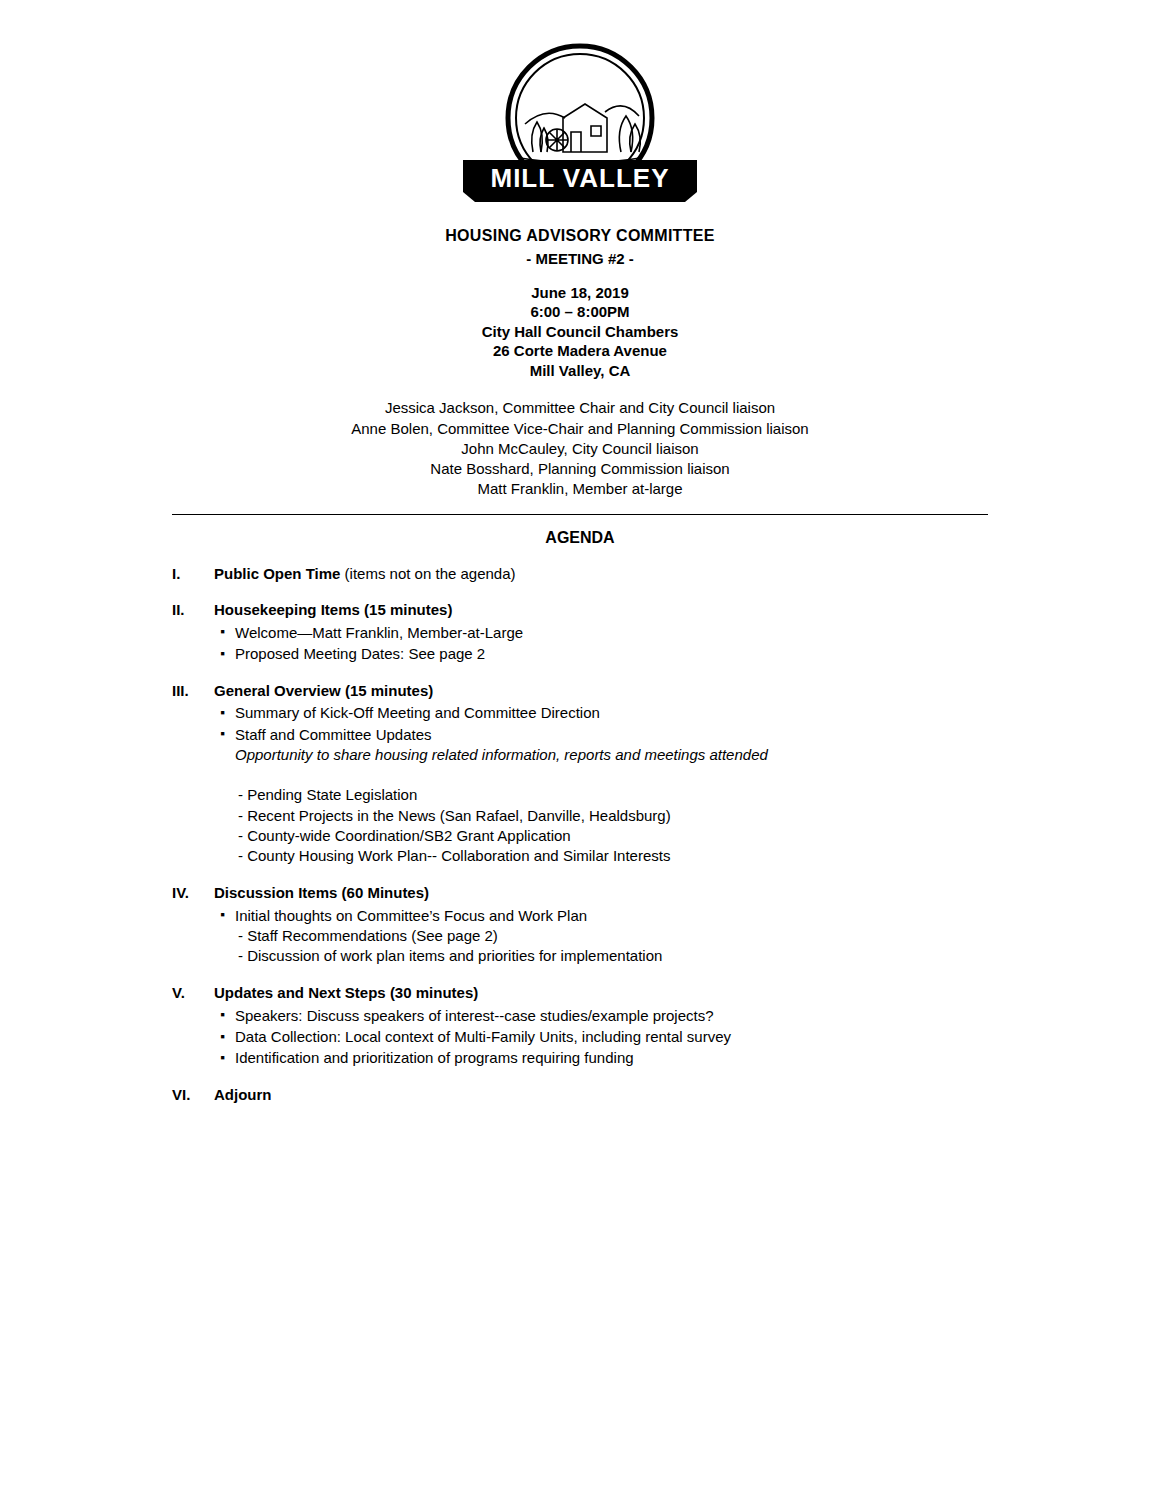MILL VALLEY
HOUSING ADVISORY COMMITTEE
- MEETING #2 -
June 18, 2019
6:00 – 8:00PM
City Hall Council Chambers
26 Corte Madera Avenue
Mill Valley, CA
Jessica Jackson, Committee Chair and City Council liaison
Anne Bolen, Committee Vice-Chair and Planning Commission liaison
John McCauley, City Council liaison
Nate Bosshard, Planning Commission liaison
Matt Franklin, Member at-large
AGENDA
I.
Public Open Time (items not on the agenda)
II.
Housekeeping Items (15 minutes)
Welcome—Matt Franklin, Member-at-Large
Proposed Meeting Dates: See page 2
III.
General Overview (15 minutes)
Summary of Kick-Off Meeting and Committee Direction
Staff and Committee Updates
Opportunity to share housing related information, reports and meetings attended
- Pending State Legislation
- Recent Projects in the News (San Rafael, Danville, Healdsburg)
- County-wide Coordination/SB2 Grant Application
- County Housing Work Plan-- Collaboration and Similar Interests
IV.
Discussion Items (60 Minutes)
Initial thoughts on Committee’s Focus and Work Plan
- Staff Recommendations (See page 2)
- Discussion of work plan items and priorities for implementation
V.
Updates and Next Steps (30 minutes)
Speakers: Discuss speakers of interest--case studies/example projects?
Data Collection: Local context of Multi-Family Units, including rental survey
Identification and prioritization of programs requiring funding
VI.
Adjourn